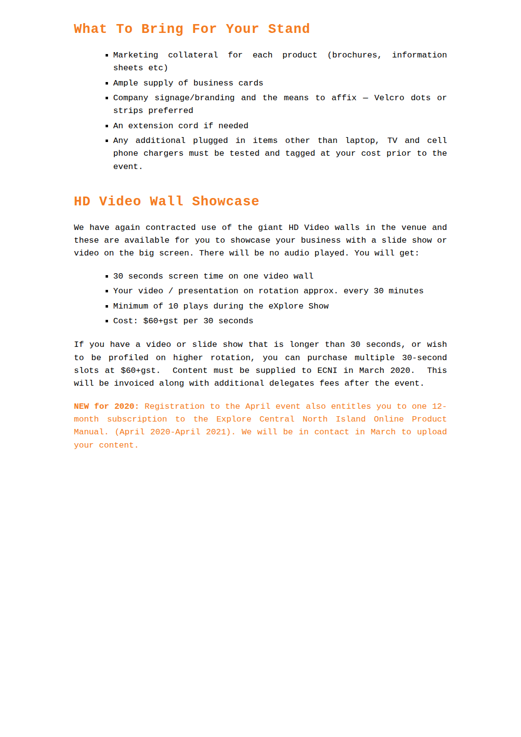What To Bring For Your Stand
Marketing collateral for each product (brochures, information sheets etc)
Ample supply of business cards
Company signage/branding and the means to affix — Velcro dots or strips preferred
An extension cord if needed
Any additional plugged in items other than laptop, TV and cell phone chargers must be tested and tagged at your cost prior to the event.
HD Video Wall Showcase
We have again contracted use of the giant HD Video walls in the venue and these are available for you to showcase your business with a slide show or video on the big screen. There will be no audio played. You will get:
30 seconds screen time on one video wall
Your video / presentation on rotation approx. every 30 minutes
Minimum of 10 plays during the eXplore Show
Cost: $60+gst per 30 seconds
If you have a video or slide show that is longer than 30 seconds, or wish to be profiled on higher rotation, you can purchase multiple 30-second slots at $60+gst. Content must be supplied to ECNI in March 2020. This will be invoiced along with additional delegates fees after the event.
NEW for 2020: Registration to the April event also entitles you to one 12-month subscription to the Explore Central North Island Online Product Manual. (April 2020-April 2021). We will be in contact in March to upload your content.